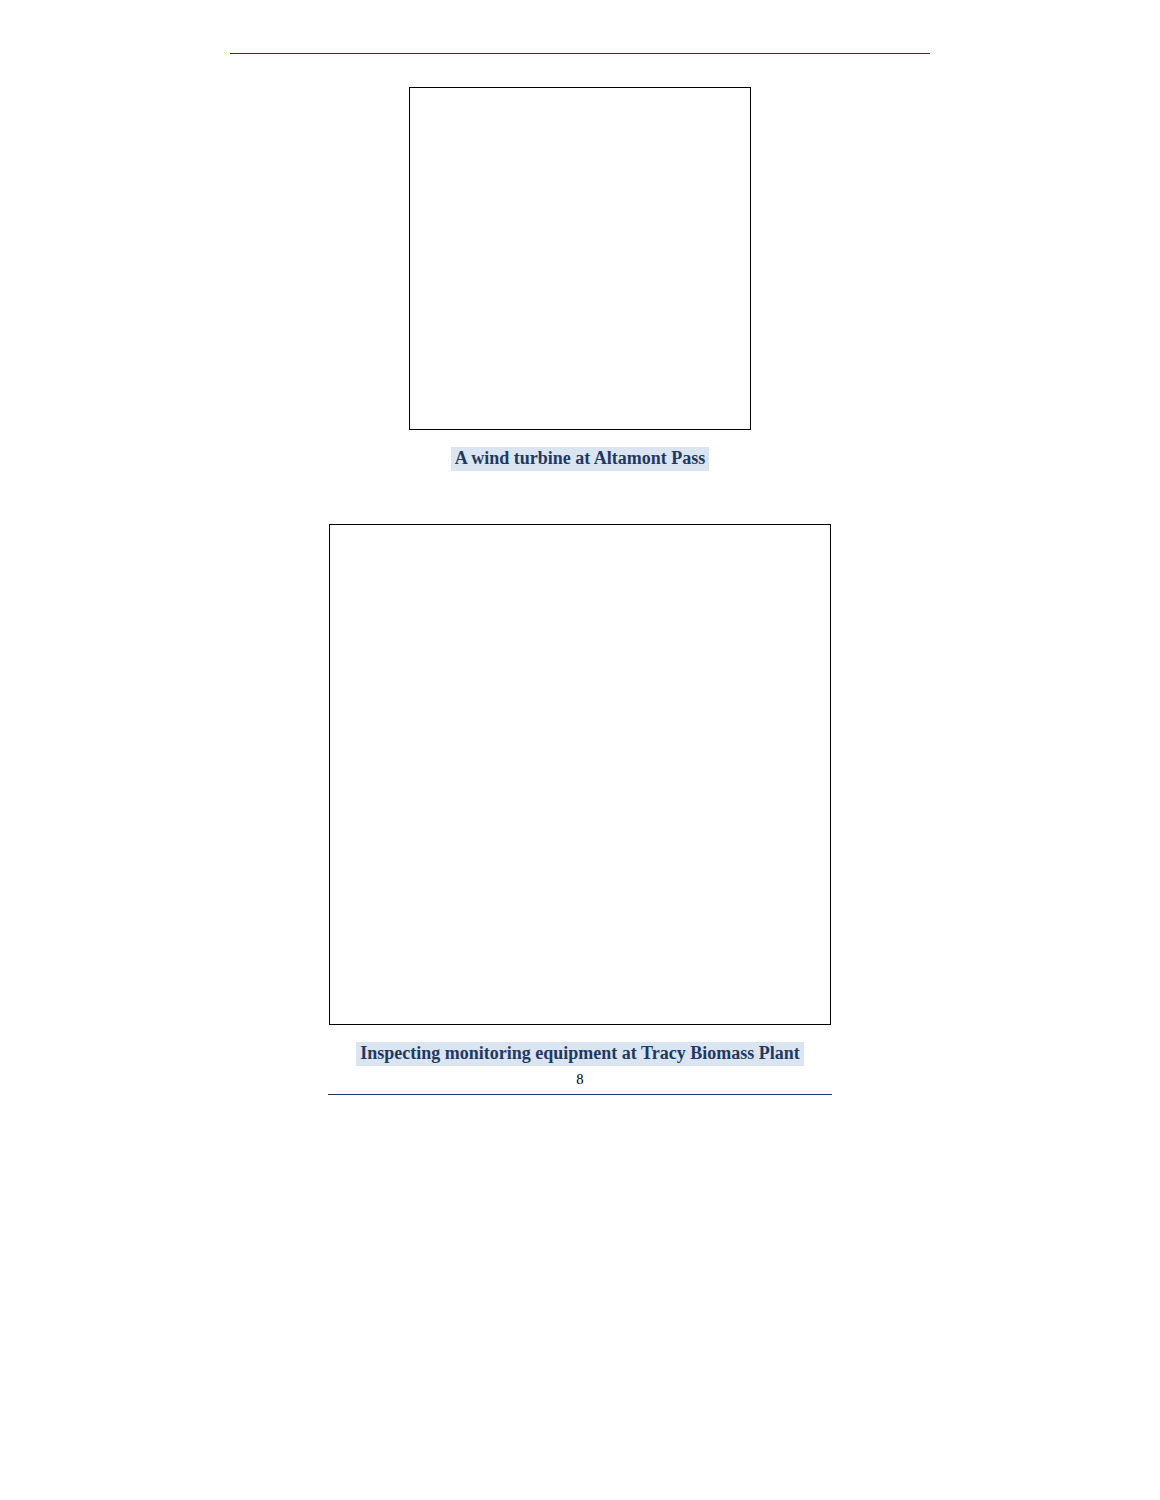A wind turbine at Altamont Pass
Inspecting monitoring equipment at Tracy Biomass Plant
8